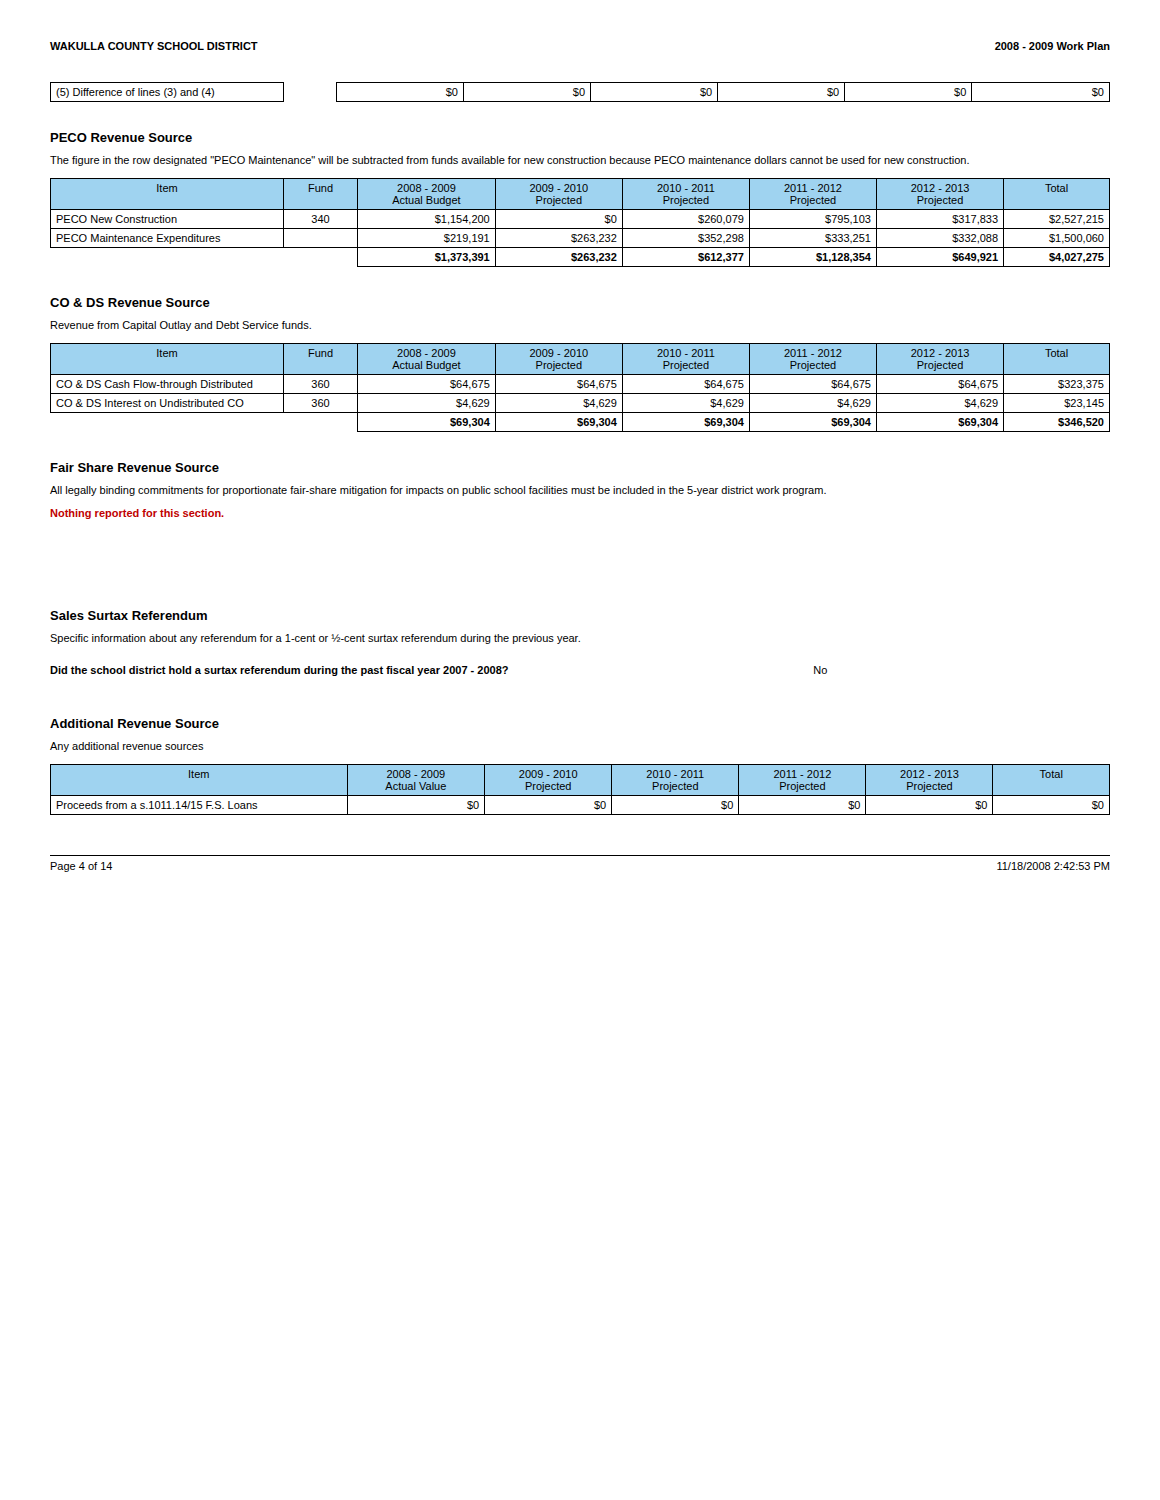WAKULLA COUNTY SCHOOL DISTRICT
2008 - 2009 Work Plan
| (5) Difference of lines (3) and (4) | | $0 | $0 | $0 | $0 | $0 | $0 |
PECO Revenue Source
The figure in the row designated "PECO Maintenance" will be subtracted from funds available for new construction because PECO maintenance dollars cannot be used for new construction.
| Item | Fund | 2008 - 2009 Actual Budget | 2009 - 2010 Projected | 2010 - 2011 Projected | 2011 - 2012 Projected | 2012 - 2013 Projected | Total |
| --- | --- | --- | --- | --- | --- | --- | --- |
| PECO New Construction | 340 | $1,154,200 | $0 | $260,079 | $795,103 | $317,833 | $2,527,215 |
| PECO Maintenance Expenditures | | $219,191 | $263,232 | $352,298 | $333,251 | $332,088 | $1,500,060 |
| | | $1,373,391 | $263,232 | $612,377 | $1,128,354 | $649,921 | $4,027,275 |
CO & DS Revenue Source
Revenue from Capital Outlay and Debt Service funds.
| Item | Fund | 2008 - 2009 Actual Budget | 2009 - 2010 Projected | 2010 - 2011 Projected | 2011 - 2012 Projected | 2012 - 2013 Projected | Total |
| --- | --- | --- | --- | --- | --- | --- | --- |
| CO & DS Cash Flow-through Distributed | 360 | $64,675 | $64,675 | $64,675 | $64,675 | $64,675 | $323,375 |
| CO & DS Interest on Undistributed CO | 360 | $4,629 | $4,629 | $4,629 | $4,629 | $4,629 | $23,145 |
| | | $69,304 | $69,304 | $69,304 | $69,304 | $69,304 | $346,520 |
Fair Share Revenue Source
All legally binding commitments for proportionate fair-share mitigation for impacts on public school facilities must be included in the 5-year district work program.
Nothing reported for this section.
Sales Surtax Referendum
Specific information about any referendum for a 1-cent or ½-cent surtax referendum during the previous year.
Did the school district hold a surtax referendum during the past fiscal year 2007 - 2008?
No
Additional Revenue Source
Any additional revenue sources
| Item | 2008 - 2009 Actual Value | 2009 - 2010 Projected | 2010 - 2011 Projected | 2011 - 2012 Projected | 2012 - 2013 Projected | Total |
| --- | --- | --- | --- | --- | --- | --- |
| Proceeds from a s.1011.14/15 F.S. Loans | $0 | $0 | $0 | $0 | $0 | $0 |
Page 4 of 14
11/18/2008 2:42:53 PM